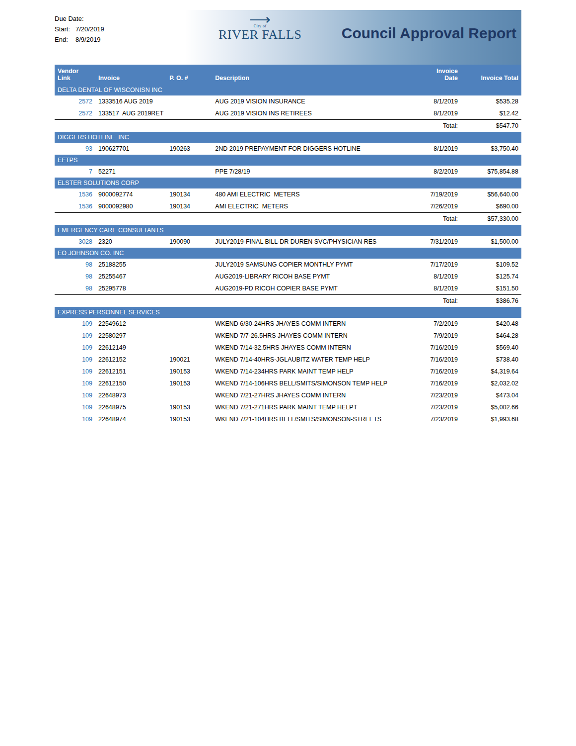Due Date:
Start: 7/20/2019
End: 8/9/2019
⟶
City of
RIVER FALLS
Council Approval Report
| Vendor Link | Invoice | P. O. # | Description | Invoice Date | Invoice Total |
| --- | --- | --- | --- | --- | --- |
| DELTA DENTAL OF WISCONISN INC |
| 2572 | 1333516 AUG 2019 | | AUG 2019 VISION INSURANCE | 8/1/2019 | $535.28 |
| 2572 | 133517 AUG 2019RET | | AUG 2019 VISION INS RETIREES | 8/1/2019 | $12.42 |
| | | | | Total: | $547.70 |
| DIGGERS HOTLINE INC |
| 93 | 190627701 | 190263 | 2ND 2019 PREPAYMENT FOR DIGGERS HOTLINE | 8/1/2019 | $3,750.40 |
| EFTPS |
| 7 | 52271 | | PPE 7/28/19 | 8/2/2019 | $75,854.88 |
| ELSTER SOLUTIONS CORP |
| 1536 | 9000092774 | 190134 | 480 AMI ELECTRIC METERS | 7/19/2019 | $56,640.00 |
| 1536 | 9000092980 | 190134 | AMI ELECTRIC METERS | 7/26/2019 | $690.00 |
| | | | | Total: | $57,330.00 |
| EMERGENCY CARE CONSULTANTS |
| 3028 | 2320 | 190090 | JULY2019-FINAL BILL-DR DUREN SVC/PHYSICIAN RES | 7/31/2019 | $1,500.00 |
| EO JOHNSON CO. INC |
| 98 | 25188255 | | JULY2019 SAMSUNG COPIER MONTHLY PYMT | 7/17/2019 | $109.52 |
| 98 | 25255467 | | AUG2019-LIBRARY RICOH BASE PYMT | 8/1/2019 | $125.74 |
| 98 | 25295778 | | AUG2019-PD RICOH COPIER BASE PYMT | 8/1/2019 | $151.50 |
| | | | | Total: | $386.76 |
| EXPRESS PERSONNEL SERVICES |
| 109 | 22549612 | | WKEND 6/30-24HRS JHAYES COMM INTERN | 7/2/2019 | $420.48 |
| 109 | 22580297 | | WKEND 7/7-26.5HRS JHAYES COMM INTERN | 7/9/2019 | $464.28 |
| 109 | 22612149 | | WKEND 7/14-32.5HRS JHAYES COMM INTERN | 7/16/2019 | $569.40 |
| 109 | 22612152 | 190021 | WKEND 7/14-40HRS-JGLAUBITZ WATER TEMP HELP | 7/16/2019 | $738.40 |
| 109 | 22612151 | 190153 | WKEND 7/14-234HRS PARK MAINT TEMP HELP | 7/16/2019 | $4,319.64 |
| 109 | 22612150 | 190153 | WKEND 7/14-106HRS BELL/SMITS/SIMONSON TEMP HELP | 7/16/2019 | $2,032.02 |
| 109 | 22648973 | | WKEND 7/21-27HRS JHAYES COMM INTERN | 7/23/2019 | $473.04 |
| 109 | 22648975 | 190153 | WKEND 7/21-271HRS PARK MAINT TEMP HELPT | 7/23/2019 | $5,002.66 |
| 109 | 22648974 | 190153 | WKEND 7/21-104HRS BELL/SMITS/SIMONSON-STREETS | 7/23/2019 | $1,993.68 |